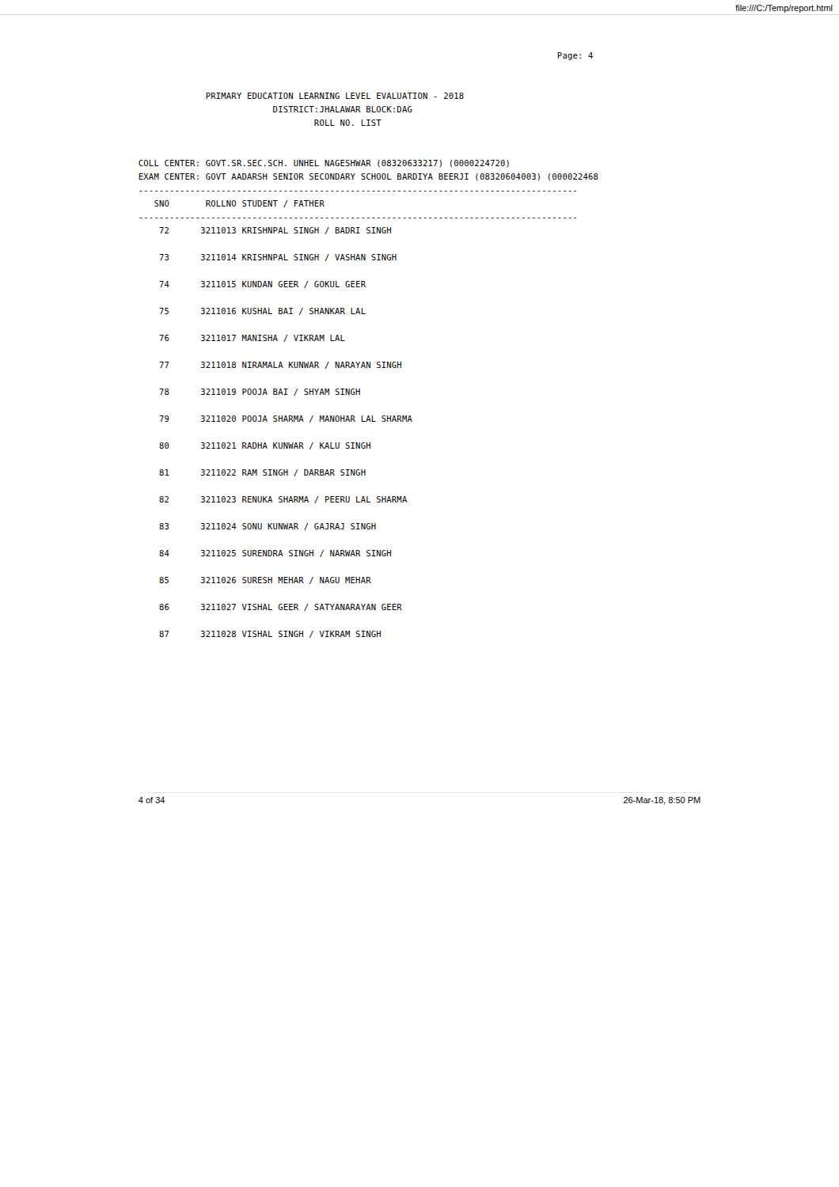file:///C:/Temp/report.html
                                                                                 Page: 4


             PRIMARY EDUCATION LEARNING LEVEL EVALUATION - 2018
                          DISTRICT:JHALAWAR BLOCK:DAG
                                  ROLL NO. LIST


COLL CENTER: GOVT.SR.SEC.SCH. UNHEL NAGESHWAR (08320633217) (0000224720)
EXAM CENTER: GOVT AADARSH SENIOR SECONDARY SCHOOL BARDIYA BEERJI (08320604003) (000022468
-------------------------------------------------------------------------------------
   SNO       ROLLNO STUDENT / FATHER
-------------------------------------------------------------------------------------
    72      3211013 KRISHNPAL SINGH / BADRI SINGH

    73      3211014 KRISHNPAL SINGH / VASHAN SINGH

    74      3211015 KUNDAN GEER / GOKUL GEER

    75      3211016 KUSHAL BAI / SHANKAR LAL

    76      3211017 MANISHA / VIKRAM LAL

    77      3211018 NIRAMALA KUNWAR / NARAYAN SINGH

    78      3211019 POOJA BAI / SHYAM SINGH

    79      3211020 POOJA SHARMA / MANOHAR LAL SHARMA

    80      3211021 RADHA KUNWAR / KALU SINGH

    81      3211022 RAM SINGH / DARBAR SINGH

    82      3211023 RENUKA SHARMA / PEERU LAL SHARMA

    83      3211024 SONU KUNWAR / GAJRAJ SINGH

    84      3211025 SURENDRA SINGH / NARWAR SINGH

    85      3211026 SURESH MEHAR / NAGU MEHAR

    86      3211027 VISHAL GEER / SATYANARAYAN GEER

    87      3211028 VISHAL SINGH / VIKRAM SINGH
4 of 34 26-Mar-18, 8:50 PM